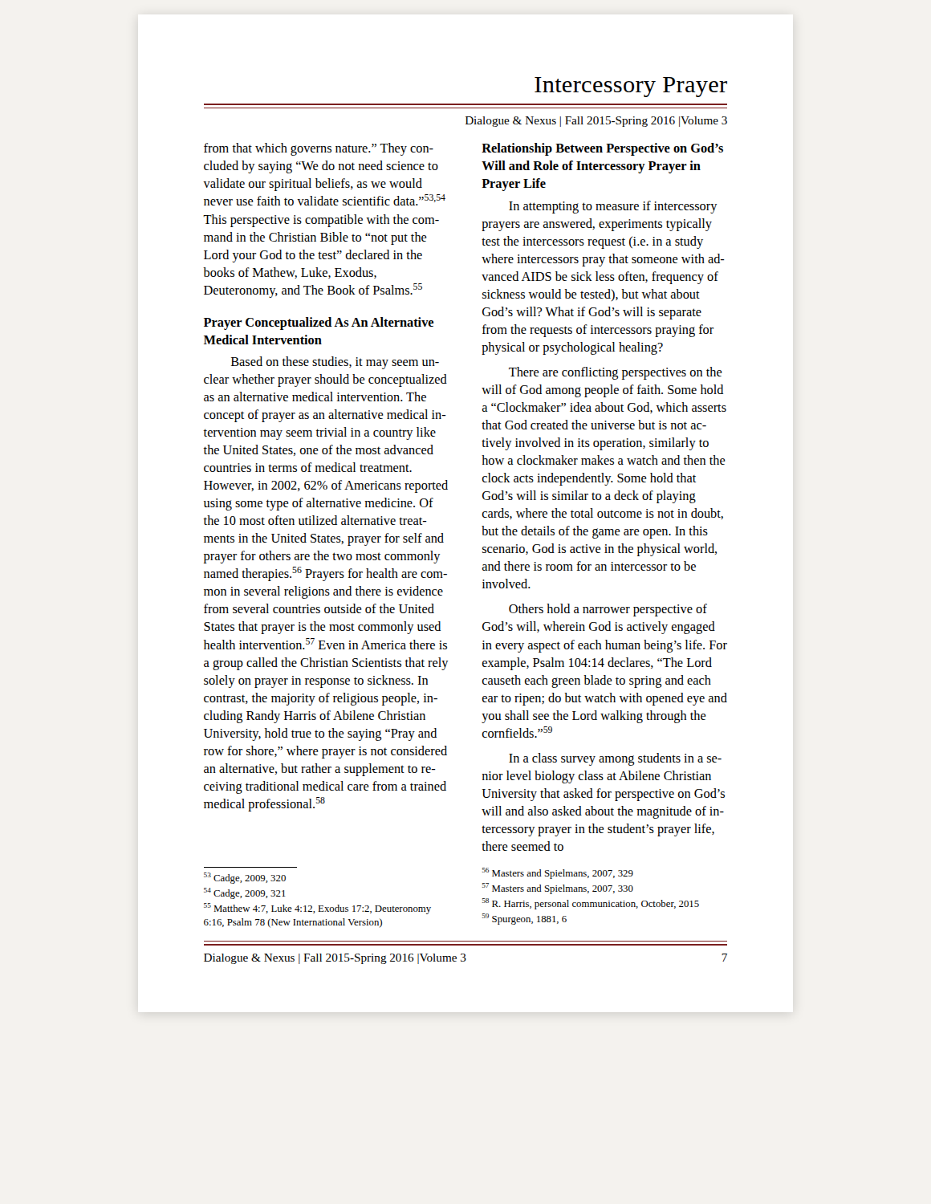Intercessory Prayer
Dialogue & Nexus | Fall 2015-Spring 2016 |Volume 3
from that which governs nature.” They concluded by saying “We do not need science to validate our spiritual beliefs, as we would never use faith to validate scientific data.”53,54 This perspective is compatible with the command in the Christian Bible to “not put the Lord your God to the test” declared in the books of Mathew, Luke, Exodus, Deuteronomy, and The Book of Psalms.55
Prayer Conceptualized As An Alternative Medical Intervention
Based on these studies, it may seem unclear whether prayer should be conceptualized as an alternative medical intervention. The concept of prayer as an alternative medical intervention may seem trivial in a country like the United States, one of the most advanced countries in terms of medical treatment. However, in 2002, 62% of Americans reported using some type of alternative medicine. Of the 10 most often utilized alternative treatments in the United States, prayer for self and prayer for others are the two most commonly named therapies.56 Prayers for health are common in several religions and there is evidence from several countries outside of the United States that prayer is the most commonly used health intervention.57 Even in America there is a group called the Christian Scientists that rely solely on prayer in response to sickness. In contrast, the majority of religious people, including Randy Harris of Abilene Christian University, hold true to the saying “Pray and row for shore,” where prayer is not considered an alternative, but rather a supplement to receiving traditional medical care from a trained medical professional.58
Relationship Between Perspective on God’s Will and Role of Intercessory Prayer in Prayer Life
In attempting to measure if intercessory prayers are answered, experiments typically test the intercessors request (i.e. in a study where intercessors pray that someone with advanced AIDS be sick less often, frequency of sickness would be tested), but what about God’s will? What if God’s will is separate from the requests of intercessors praying for physical or psychological healing?
There are conflicting perspectives on the will of God among people of faith. Some hold a “Clockmaker” idea about God, which asserts that God created the universe but is not actively involved in its operation, similarly to how a clockmaker makes a watch and then the clock acts independently. Some hold that God’s will is similar to a deck of playing cards, where the total outcome is not in doubt, but the details of the game are open. In this scenario, God is active in the physical world, and there is room for an intercessor to be involved.
Others hold a narrower perspective of God’s will, wherein God is actively engaged in every aspect of each human being’s life. For example, Psalm 104:14 declares, “The Lord causeth each green blade to spring and each ear to ripen; do but watch with opened eye and you shall see the Lord walking through the cornfields.”59
In a class survey among students in a senior level biology class at Abilene Christian University that asked for perspective on God’s will and also asked about the magnitude of intercessory prayer in the student’s prayer life, there seemed to
53 Cadge, 2009, 320
54 Cadge, 2009, 321
55 Matthew 4:7, Luke 4:12, Exodus 17:2, Deuteronomy 6:16, Psalm 78 (New International Version)
56 Masters and Spielmans, 2007, 329
57 Masters and Spielmans, 2007, 330
58 R. Harris, personal communication, October, 2015
59 Spurgeon, 1881, 6
Dialogue & Nexus | Fall 2015-Spring 2016 |Volume 3 7